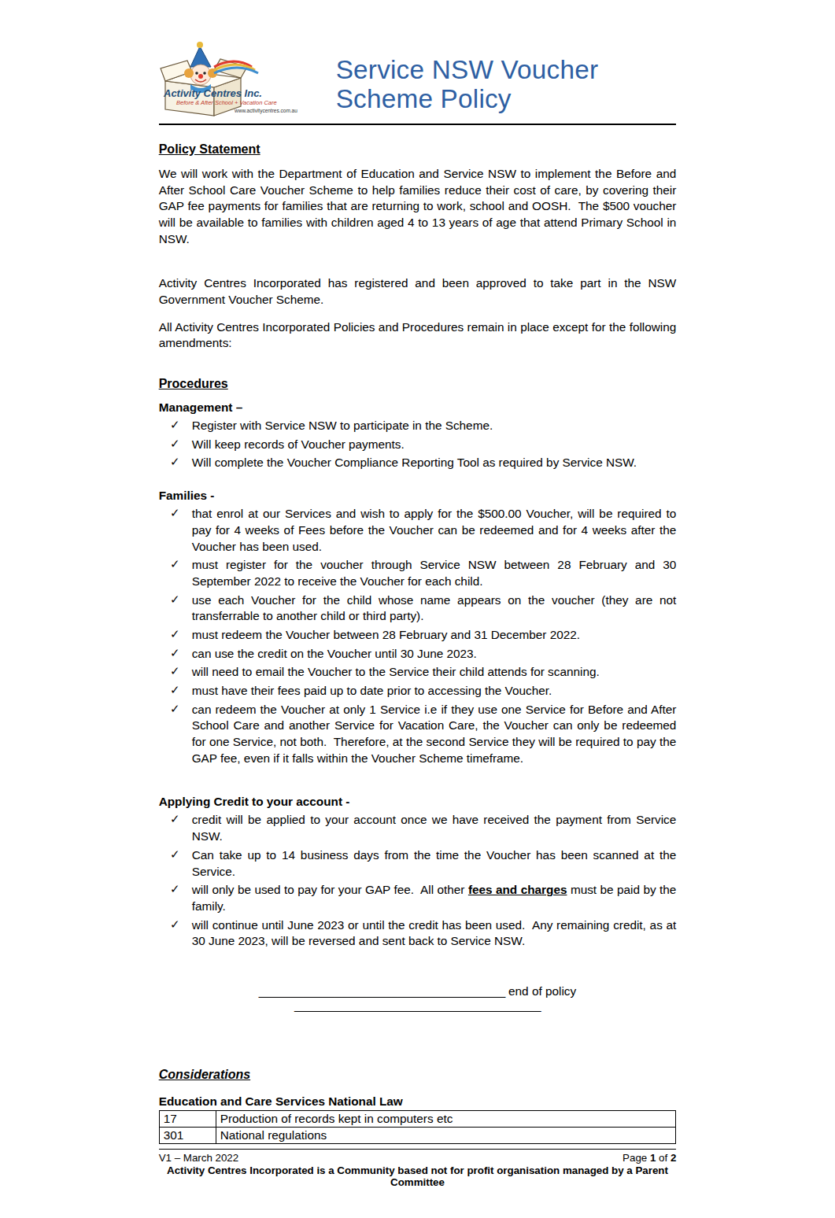Activity Centres Inc. Before & After School + Vacation Care www.activitycentres.com.au
Service NSW Voucher Scheme Policy
Policy Statement
We will work with the Department of Education and Service NSW to implement the Before and After School Care Voucher Scheme to help families reduce their cost of care, by covering their GAP fee payments for families that are returning to work, school and OOSH. The $500 voucher will be available to families with children aged 4 to 13 years of age that attend Primary School in NSW.
Activity Centres Incorporated has registered and been approved to take part in the NSW Government Voucher Scheme.
All Activity Centres Incorporated Policies and Procedures remain in place except for the following amendments:
Procedures
Management –
Register with Service NSW to participate in the Scheme.
Will keep records of Voucher payments.
Will complete the Voucher Compliance Reporting Tool as required by Service NSW.
Families -
that enrol at our Services and wish to apply for the $500.00 Voucher, will be required to pay for 4 weeks of Fees before the Voucher can be redeemed and for 4 weeks after the Voucher has been used.
must register for the voucher through Service NSW between 28 February and 30 September 2022 to receive the Voucher for each child.
use each Voucher for the child whose name appears on the voucher (they are not transferrable to another child or third party).
must redeem the Voucher between 28 February and 31 December 2022.
can use the credit on the Voucher until 30 June 2023.
will need to email the Voucher to the Service their child attends for scanning.
must have their fees paid up to date prior to accessing the Voucher.
can redeem the Voucher at only 1 Service i.e if they use one Service for Before and After School Care and another Service for Vacation Care, the Voucher can only be redeemed for one Service, not both. Therefore, at the second Service they will be required to pay the GAP fee, even if it falls within the Voucher Scheme timeframe.
Applying Credit to your account -
credit will be applied to your account once we have received the payment from Service NSW.
Can take up to 14 business days from the time the Voucher has been scanned at the Service.
will only be used to pay for your GAP fee. All other fees and charges must be paid by the family.
will continue until June 2023 or until the credit has been used. Any remaining credit, as at 30 June 2023, will be reversed and sent back to Service NSW.
_______________________________________ end of policy _______________________________________
Considerations
Education and Care Services National Law
| 17 | Production of records kept in computers etc |
| 301 | National regulations |
V1 – March 2022
Page 1 of 2
Activity Centres Incorporated is a Community based not for profit organisation managed by a Parent Committee